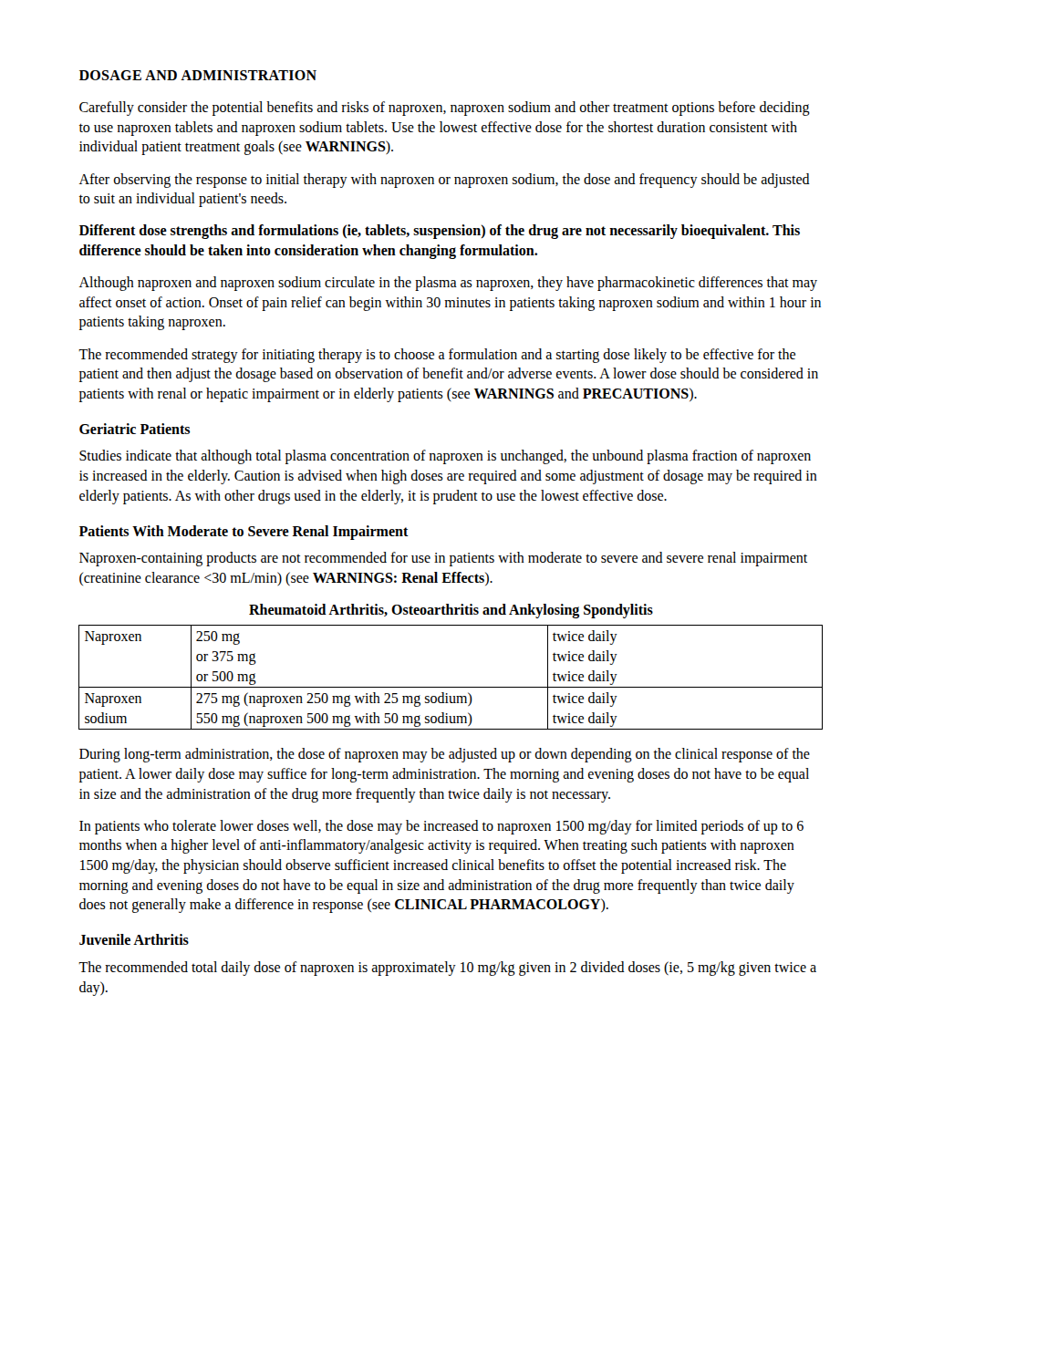DOSAGE AND ADMINISTRATION
Carefully consider the potential benefits and risks of naproxen, naproxen sodium and other treatment options before deciding to use naproxen tablets and naproxen sodium tablets. Use the lowest effective dose for the shortest duration consistent with individual patient treatment goals (see WARNINGS).
After observing the response to initial therapy with naproxen or naproxen sodium, the dose and frequency should be adjusted to suit an individual patient's needs.
Different dose strengths and formulations (ie, tablets, suspension) of the drug are not necessarily bioequivalent. This difference should be taken into consideration when changing formulation.
Although naproxen and naproxen sodium circulate in the plasma as naproxen, they have pharmacokinetic differences that may affect onset of action. Onset of pain relief can begin within 30 minutes in patients taking naproxen sodium and within 1 hour in patients taking naproxen.
The recommended strategy for initiating therapy is to choose a formulation and a starting dose likely to be effective for the patient and then adjust the dosage based on observation of benefit and/or adverse events. A lower dose should be considered in patients with renal or hepatic impairment or in elderly patients (see WARNINGS and PRECAUTIONS).
Geriatric Patients
Studies indicate that although total plasma concentration of naproxen is unchanged, the unbound plasma fraction of naproxen is increased in the elderly. Caution is advised when high doses are required and some adjustment of dosage may be required in elderly patients. As with other drugs used in the elderly, it is prudent to use the lowest effective dose.
Patients With Moderate to Severe Renal Impairment
Naproxen-containing products are not recommended for use in patients with moderate to severe and severe renal impairment (creatinine clearance <30 mL/min) (see WARNINGS: Renal Effects).
Rheumatoid Arthritis, Osteoarthritis and Ankylosing Spondylitis
| Naproxen | 250 mg or 375 mg or 500 mg | twice daily twice daily twice daily |
| Naproxen sodium | 275 mg (naproxen 250 mg with 25 mg sodium) 550 mg (naproxen 500 mg with 50 mg sodium) | twice daily twice daily |
During long-term administration, the dose of naproxen may be adjusted up or down depending on the clinical response of the patient. A lower daily dose may suffice for long-term administration. The morning and evening doses do not have to be equal in size and the administration of the drug more frequently than twice daily is not necessary.
In patients who tolerate lower doses well, the dose may be increased to naproxen 1500 mg/day for limited periods of up to 6 months when a higher level of anti-inflammatory/analgesic activity is required. When treating such patients with naproxen 1500 mg/day, the physician should observe sufficient increased clinical benefits to offset the potential increased risk. The morning and evening doses do not have to be equal in size and administration of the drug more frequently than twice daily does not generally make a difference in response (see CLINICAL PHARMACOLOGY).
Juvenile Arthritis
The recommended total daily dose of naproxen is approximately 10 mg/kg given in 2 divided doses (ie, 5 mg/kg given twice a day).